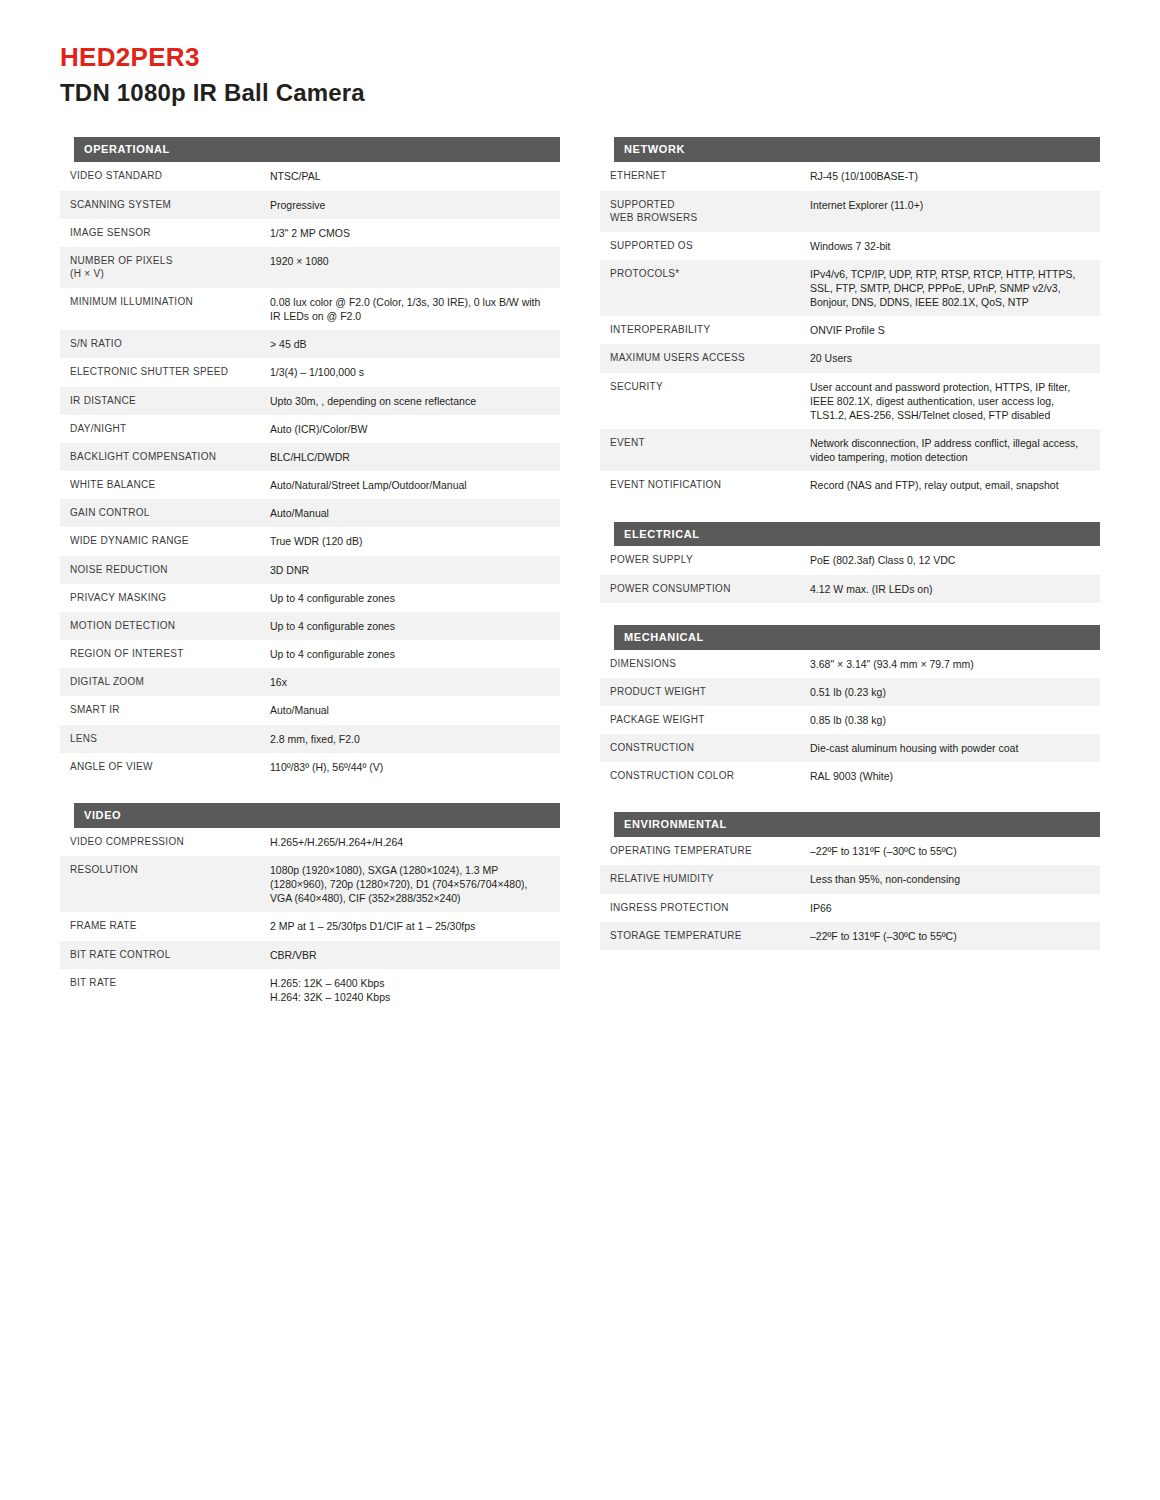HED2PER3
TDN 1080p IR Ball Camera
Operational
| Video Standard | NTSC/PAL |
| Scanning System | Progressive |
| Image Sensor | 1/3" 2 MP CMOS |
| Number of Pixels (H × V) | 1920 × 1080 |
| Minimum Illumination | 0.08 lux color @ F2.0 (Color, 1/3s, 30 IRE), 0 lux B/W with IR LEDs on @ F2.0 |
| S/N Ratio | > 45 dB |
| Electronic Shutter Speed | 1/3(4) – 1/100,000 s |
| IR Distance | Upto 30m, , depending on scene reflectance |
| Day/Night | Auto (ICR)/Color/BW |
| Backlight Compensation | BLC/HLC/DWDR |
| White Balance | Auto/Natural/Street Lamp/Outdoor/Manual |
| Gain Control | Auto/Manual |
| Wide Dynamic Range | True WDR (120 dB) |
| Noise Reduction | 3D DNR |
| Privacy Masking | Up to 4 configurable zones |
| Motion Detection | Up to 4 configurable zones |
| Region of Interest | Up to 4 configurable zones |
| Digital Zoom | 16x |
| Smart IR | Auto/Manual |
| Lens | 2.8 mm, fixed, F2.0 |
| Angle of View | 110º/83º (H), 56º/44º (V) |
Video
| Video Compression | H.265+/H.265/H.264+/H.264 |
| Resolution | 1080p (1920×1080), SXGA (1280×1024), 1.3 MP (1280×960), 720p (1280×720), D1 (704×576/704×480), VGA (640×480), CIF (352×288/352×240) |
| Frame Rate | 2 MP at 1 – 25/30fps D1/CIF at 1 – 25/30fps |
| Bit Rate Control | CBR/VBR |
| Bit Rate | H.265: 12K – 6400 Kbps H.264: 32K – 10240 Kbps |
Network
| Ethernet | RJ-45 (10/100BASE-T) |
| Supported Web Browsers | Internet Explorer (11.0+) |
| Supported OS | Windows 7 32-bit |
| Protocols* | IPv4/v6, TCP/IP, UDP, RTP, RTSP, RTCP, HTTP, HTTPS, SSL, FTP, SMTP, DHCP, PPPoE, UPnP, SNMP v2/v3, Bonjour, DNS, DDNS, IEEE 802.1X, QoS, NTP |
| Interoperability | ONVIF Profile S |
| Maximum Users Access | 20 Users |
| Security | User account and password protection, HTTPS, IP filter, IEEE 802.1X, digest authentication, user access log, TLS1.2, AES-256, SSH/Telnet closed, FTP disabled |
| Event | Network disconnection, IP address conflict, illegal access, video tampering, motion detection |
| Event Notification | Record (NAS and FTP), relay output, email, snapshot |
Electrical
| Power Supply | PoE (802.3af) Class 0, 12 VDC |
| Power Consumption | 4.12 W max. (IR LEDs on) |
Mechanical
| Dimensions | 3.68" × 3.14" (93.4 mm × 79.7 mm) |
| Product Weight | 0.51 lb (0.23 kg) |
| Package Weight | 0.85 lb (0.38 kg) |
| Construction | Die-cast aluminum housing with powder coat |
| Construction Color | RAL 9003 (White) |
Environmental
| Operating Temperature | –22ºF to 131ºF (–30ºC to 55ºC) |
| Relative Humidity | Less than 95%, non-condensing |
| Ingress Protection | IP66 |
| Storage Temperature | –22ºF to 131ºF (–30ºC to 55ºC) |